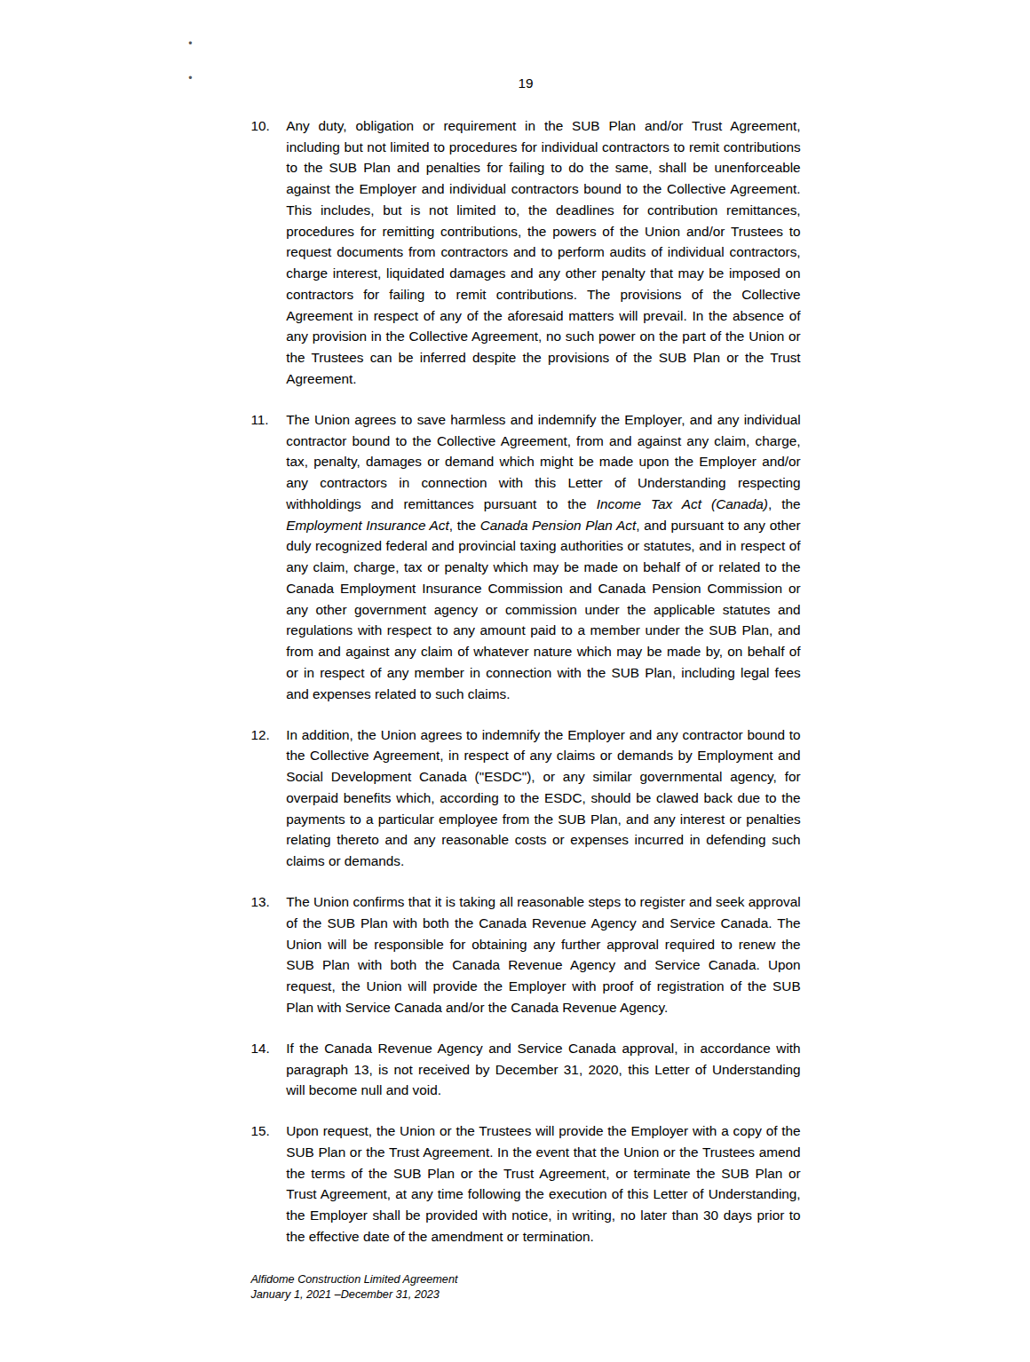•
•
19
10. Any duty, obligation or requirement in the SUB Plan and/or Trust Agreement, including but not limited to procedures for individual contractors to remit contributions to the SUB Plan and penalties for failing to do the same, shall be unenforceable against the Employer and individual contractors bound to the Collective Agreement. This includes, but is not limited to, the deadlines for contribution remittances, procedures for remitting contributions, the powers of the Union and/or Trustees to request documents from contractors and to perform audits of individual contractors, charge interest, liquidated damages and any other penalty that may be imposed on contractors for failing to remit contributions. The provisions of the Collective Agreement in respect of any of the aforesaid matters will prevail. In the absence of any provision in the Collective Agreement, no such power on the part of the Union or the Trustees can be inferred despite the provisions of the SUB Plan or the Trust Agreement.
11. The Union agrees to save harmless and indemnify the Employer, and any individual contractor bound to the Collective Agreement, from and against any claim, charge, tax, penalty, damages or demand which might be made upon the Employer and/or any contractors in connection with this Letter of Understanding respecting withholdings and remittances pursuant to the Income Tax Act (Canada), the Employment Insurance Act, the Canada Pension Plan Act, and pursuant to any other duly recognized federal and provincial taxing authorities or statutes, and in respect of any claim, charge, tax or penalty which may be made on behalf of or related to the Canada Employment Insurance Commission and Canada Pension Commission or any other government agency or commission under the applicable statutes and regulations with respect to any amount paid to a member under the SUB Plan, and from and against any claim of whatever nature which may be made by, on behalf of or in respect of any member in connection with the SUB Plan, including legal fees and expenses related to such claims.
12. In addition, the Union agrees to indemnify the Employer and any contractor bound to the Collective Agreement, in respect of any claims or demands by Employment and Social Development Canada ("ESDC"), or any similar governmental agency, for overpaid benefits which, according to the ESDC, should be clawed back due to the payments to a particular employee from the SUB Plan, and any interest or penalties relating thereto and any reasonable costs or expenses incurred in defending such claims or demands.
13. The Union confirms that it is taking all reasonable steps to register and seek approval of the SUB Plan with both the Canada Revenue Agency and Service Canada. The Union will be responsible for obtaining any further approval required to renew the SUB Plan with both the Canada Revenue Agency and Service Canada. Upon request, the Union will provide the Employer with proof of registration of the SUB Plan with Service Canada and/or the Canada Revenue Agency.
14. If the Canada Revenue Agency and Service Canada approval, in accordance with paragraph 13, is not received by December 31, 2020, this Letter of Understanding will become null and void.
15. Upon request, the Union or the Trustees will provide the Employer with a copy of the SUB Plan or the Trust Agreement. In the event that the Union or the Trustees amend the terms of the SUB Plan or the Trust Agreement, or terminate the SUB Plan or Trust Agreement, at any time following the execution of this Letter of Understanding, the Employer shall be provided with notice, in writing, no later than 30 days prior to the effective date of the amendment or termination.
Alfidome Construction Limited Agreement
January 1, 2021 –December 31, 2023